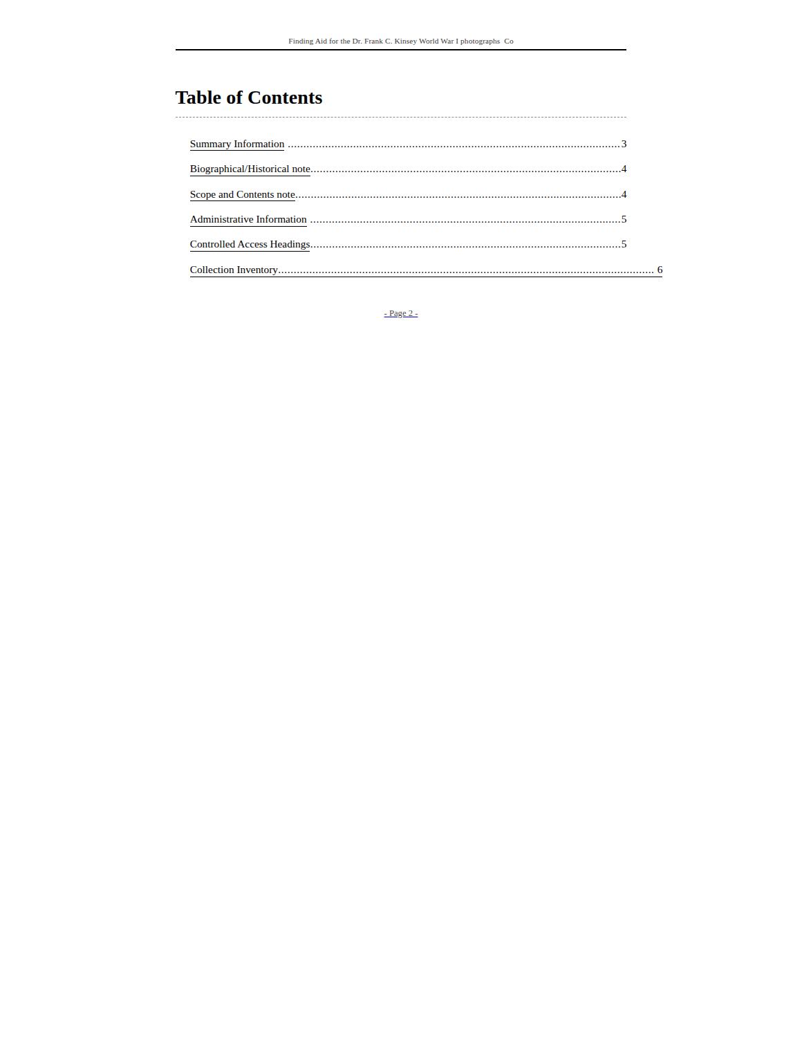Finding Aid for the Dr. Frank C. Kinsey World War I photographs Co
Table of Contents
Summary Information ................................................................................................................................. 3
Biographical/Historical note ................................................................................................................. 4
Scope and Contents note ..................................................................................................................... 4
Administrative Information .................................................................................................................. 5
Controlled Access Headings ................................................................................................................. 5
Collection Inventory </a......................................................................................................................... 6
- Page 2 -